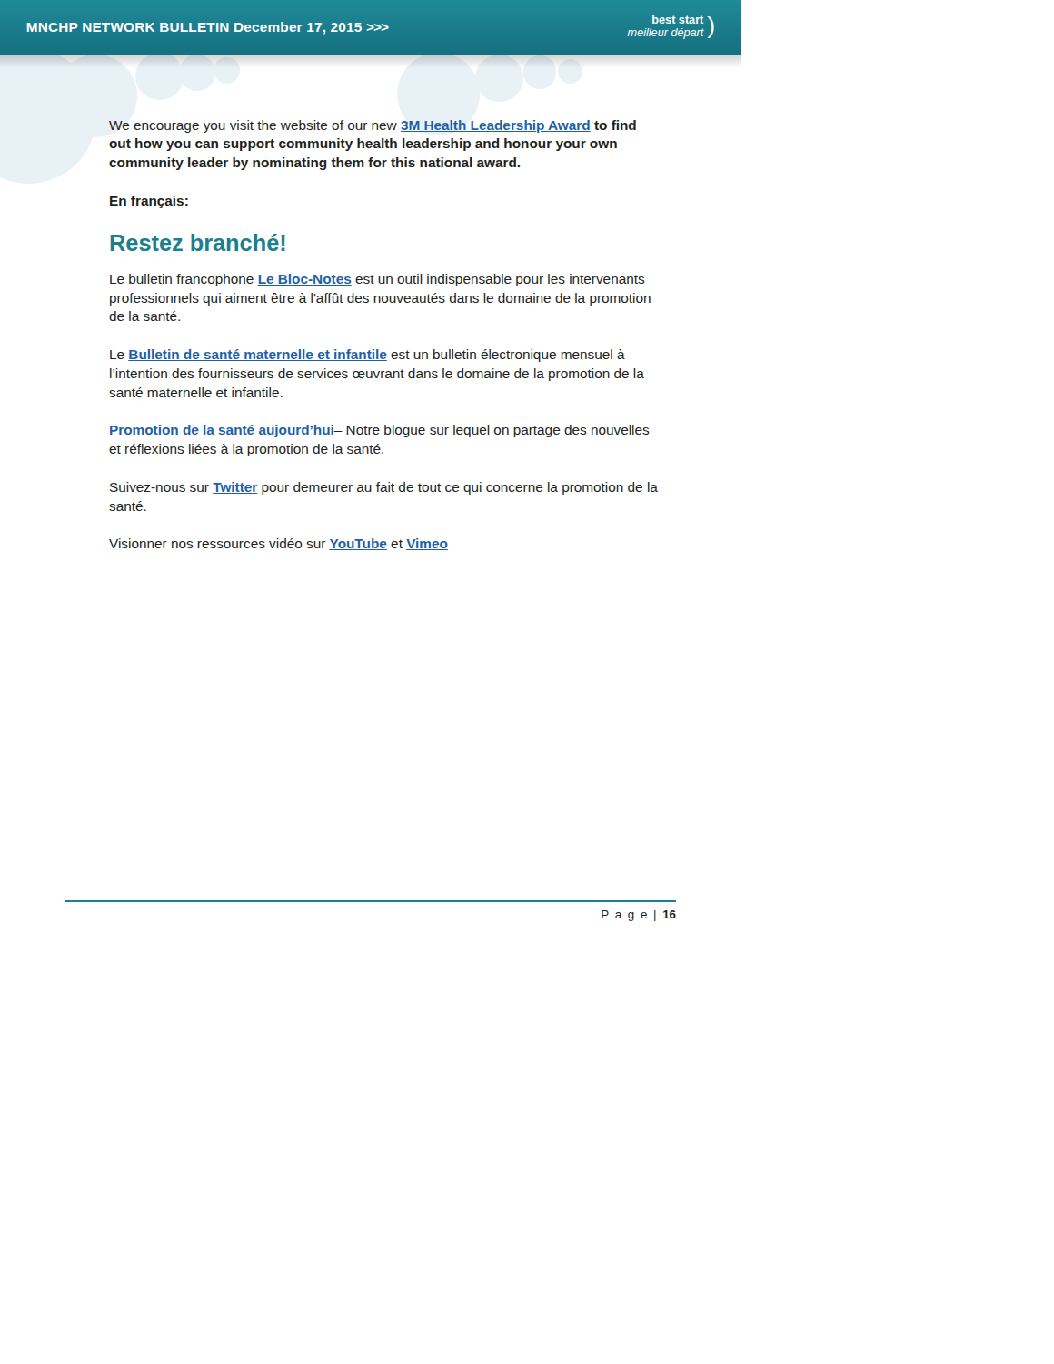MNCHP NETWORK BULLETIN December 17, 2015 >>>
best start meilleur départ
)
We encourage you visit the website of our new 3M Health Leadership Award to find out how you can support community health leadership and honour your own community leader by nominating them for this national award.
En français:
Restez branché!
Le bulletin francophone Le Bloc-Notes est un outil indispensable pour les intervenants professionnels qui aiment être à l'affût des nouveautés dans le domaine de la promotion de la santé.
Le Bulletin de santé maternelle et infantile est un bulletin électronique mensuel à l’intention des fournisseurs de services œuvrant dans le domaine de la promotion de la santé maternelle et infantile.
Promotion de la santé aujourd’hui– Notre blogue sur lequel on partage des nouvelles et réflexions liées à la promotion de la santé.
Suivez-nous sur Twitter pour demeurer au fait de tout ce qui concerne la promotion de la santé.
Visionner nos ressources vidéo sur YouTube et Vimeo
P a g e | 16